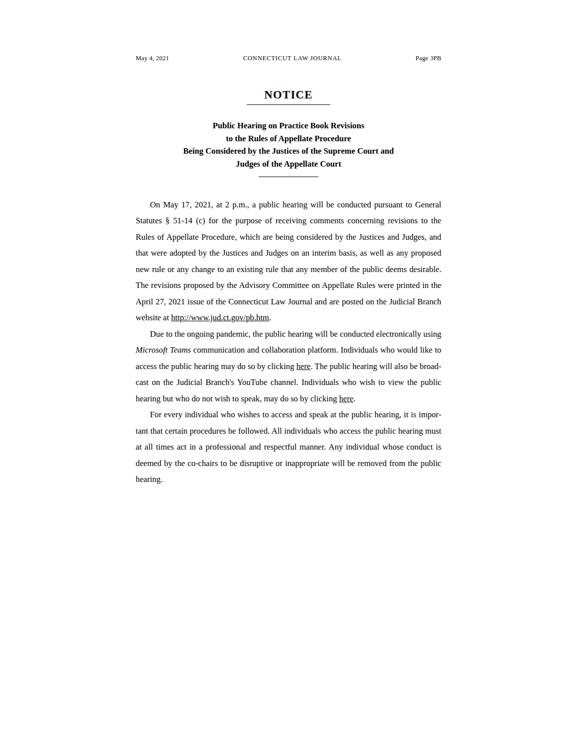May 4, 2021 CONNECTICUT LAW JOURNAL Page 3PB
NOTICE
Public Hearing on Practice Book Revisions
to the Rules of Appellate Procedure
Being Considered by the Justices of the Supreme Court and
Judges of the Appellate Court
On May 17, 2021, at 2 p.m., a public hearing will be conducted pursuant to General Statutes § 51-14 (c) for the purpose of receiving comments concerning revisions to the Rules of Appellate Procedure, which are being considered by the Justices and Judges, and that were adopted by the Justices and Judges on an interim basis, as well as any proposed new rule or any change to an existing rule that any member of the public deems desirable. The revisions proposed by the Advisory Committee on Appellate Rules were printed in the April 27, 2021 issue of the Connecticut Law Journal and are posted on the Judicial Branch website at http://www.jud.ct.gov/pb.htm.
Due to the ongoing pandemic, the public hearing will be conducted electronically using Microsoft Teams communication and collaboration platform. Individuals who would like to access the public hearing may do so by clicking here. The public hearing will also be broadcast on the Judicial Branch's YouTube channel. Individuals who wish to view the public hearing but who do not wish to speak, may do so by clicking here.
For every individual who wishes to access and speak at the public hearing, it is important that certain procedures be followed. All individuals who access the public hearing must at all times act in a professional and respectful manner. Any individual whose conduct is deemed by the co-chairs to be disruptive or inappropriate will be removed from the public hearing.